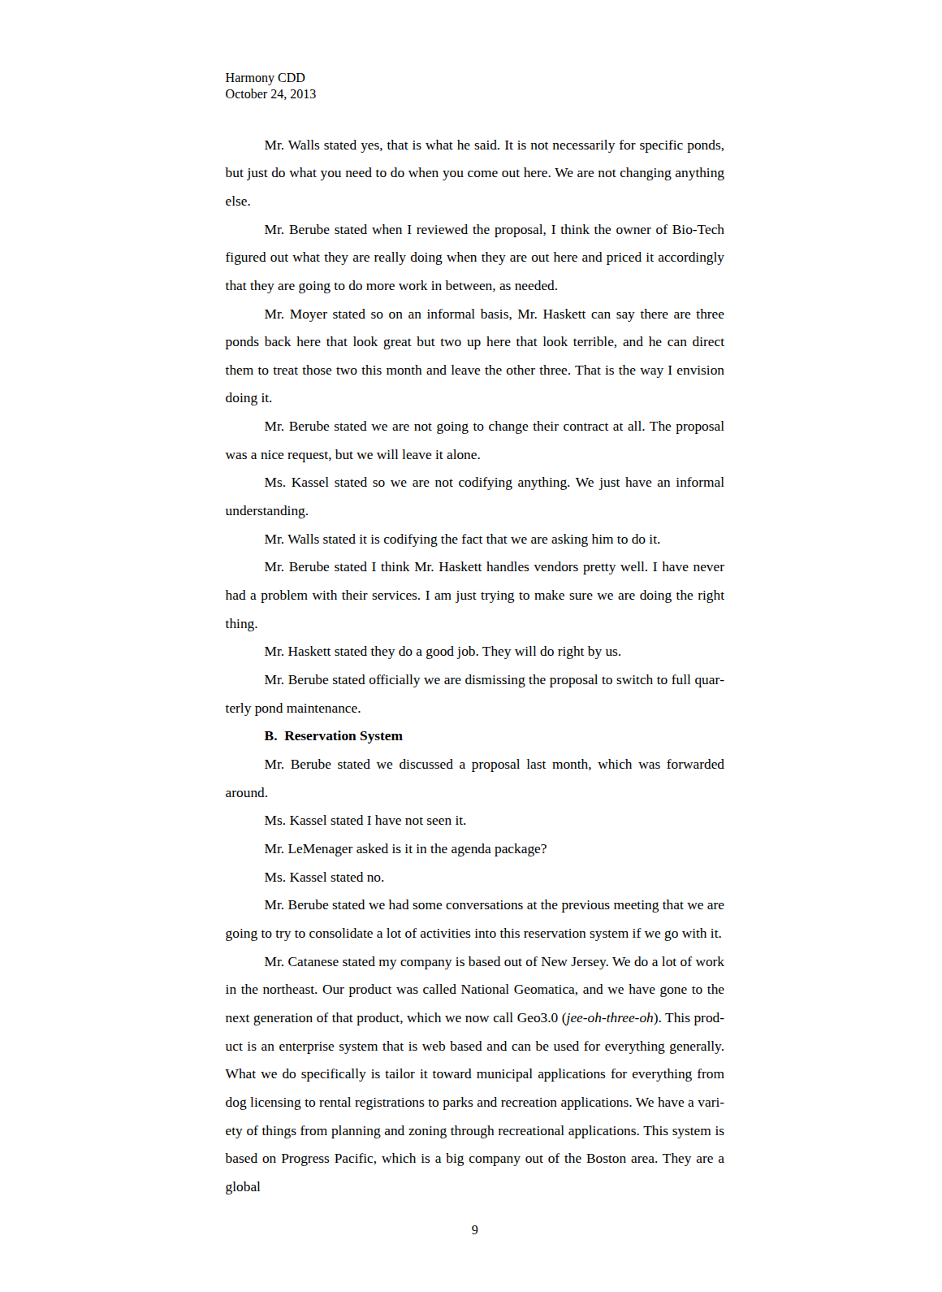Harmony CDD
October 24, 2013
Mr. Walls stated yes, that is what he said. It is not necessarily for specific ponds, but just do what you need to do when you come out here. We are not changing anything else.
Mr. Berube stated when I reviewed the proposal, I think the owner of Bio-Tech figured out what they are really doing when they are out here and priced it accordingly that they are going to do more work in between, as needed.
Mr. Moyer stated so on an informal basis, Mr. Haskett can say there are three ponds back here that look great but two up here that look terrible, and he can direct them to treat those two this month and leave the other three. That is the way I envision doing it.
Mr. Berube stated we are not going to change their contract at all. The proposal was a nice request, but we will leave it alone.
Ms. Kassel stated so we are not codifying anything. We just have an informal understanding.
Mr. Walls stated it is codifying the fact that we are asking him to do it.
Mr. Berube stated I think Mr. Haskett handles vendors pretty well. I have never had a problem with their services. I am just trying to make sure we are doing the right thing.
Mr. Haskett stated they do a good job. They will do right by us.
Mr. Berube stated officially we are dismissing the proposal to switch to full quarterly pond maintenance.
B. Reservation System
Mr. Berube stated we discussed a proposal last month, which was forwarded around.
Ms. Kassel stated I have not seen it.
Mr. LeMenager asked is it in the agenda package?
Ms. Kassel stated no.
Mr. Berube stated we had some conversations at the previous meeting that we are going to try to consolidate a lot of activities into this reservation system if we go with it.
Mr. Catanese stated my company is based out of New Jersey. We do a lot of work in the northeast. Our product was called National Geomatica, and we have gone to the next generation of that product, which we now call Geo3.0 (jee-oh-three-oh). This product is an enterprise system that is web based and can be used for everything generally. What we do specifically is tailor it toward municipal applications for everything from dog licensing to rental registrations to parks and recreation applications. We have a variety of things from planning and zoning through recreational applications. This system is based on Progress Pacific, which is a big company out of the Boston area. They are a global
9